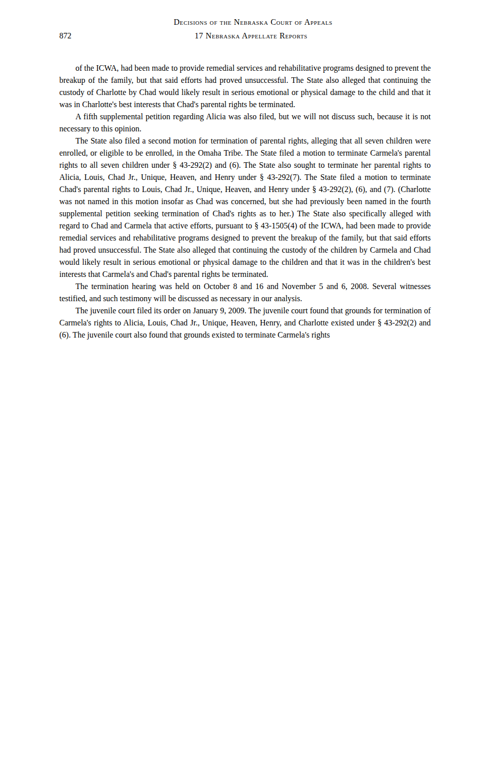Decisions of the Nebraska Court of Appeals
872 17 Nebraska Appellate Reports
of the ICWA, had been made to provide remedial services and rehabilitative programs designed to prevent the breakup of the family, but that said efforts had proved unsuccessful. The State also alleged that continuing the custody of Charlotte by Chad would likely result in serious emotional or physical damage to the child and that it was in Charlotte's best interests that Chad's parental rights be terminated.
A fifth supplemental petition regarding Alicia was also filed, but we will not discuss such, because it is not necessary to this opinion.
The State also filed a second motion for termination of parental rights, alleging that all seven children were enrolled, or eligible to be enrolled, in the Omaha Tribe. The State filed a motion to terminate Carmela's parental rights to all seven children under § 43-292(2) and (6). The State also sought to terminate her parental rights to Alicia, Louis, Chad Jr., Unique, Heaven, and Henry under § 43-292(7). The State filed a motion to terminate Chad's parental rights to Louis, Chad Jr., Unique, Heaven, and Henry under § 43-292(2), (6), and (7). (Charlotte was not named in this motion insofar as Chad was concerned, but she had previously been named in the fourth supplemental petition seeking termination of Chad's rights as to her.) The State also specifically alleged with regard to Chad and Carmela that active efforts, pursuant to § 43-1505(4) of the ICWA, had been made to provide remedial services and rehabilitative programs designed to prevent the breakup of the family, but that said efforts had proved unsuccessful. The State also alleged that continuing the custody of the children by Carmela and Chad would likely result in serious emotional or physical damage to the children and that it was in the children's best interests that Carmela's and Chad's parental rights be terminated.
The termination hearing was held on October 8 and 16 and November 5 and 6, 2008. Several witnesses testified, and such testimony will be discussed as necessary in our analysis.
The juvenile court filed its order on January 9, 2009. The juvenile court found that grounds for termination of Carmela's rights to Alicia, Louis, Chad Jr., Unique, Heaven, Henry, and Charlotte existed under § 43-292(2) and (6). The juvenile court also found that grounds existed to terminate Carmela's rights